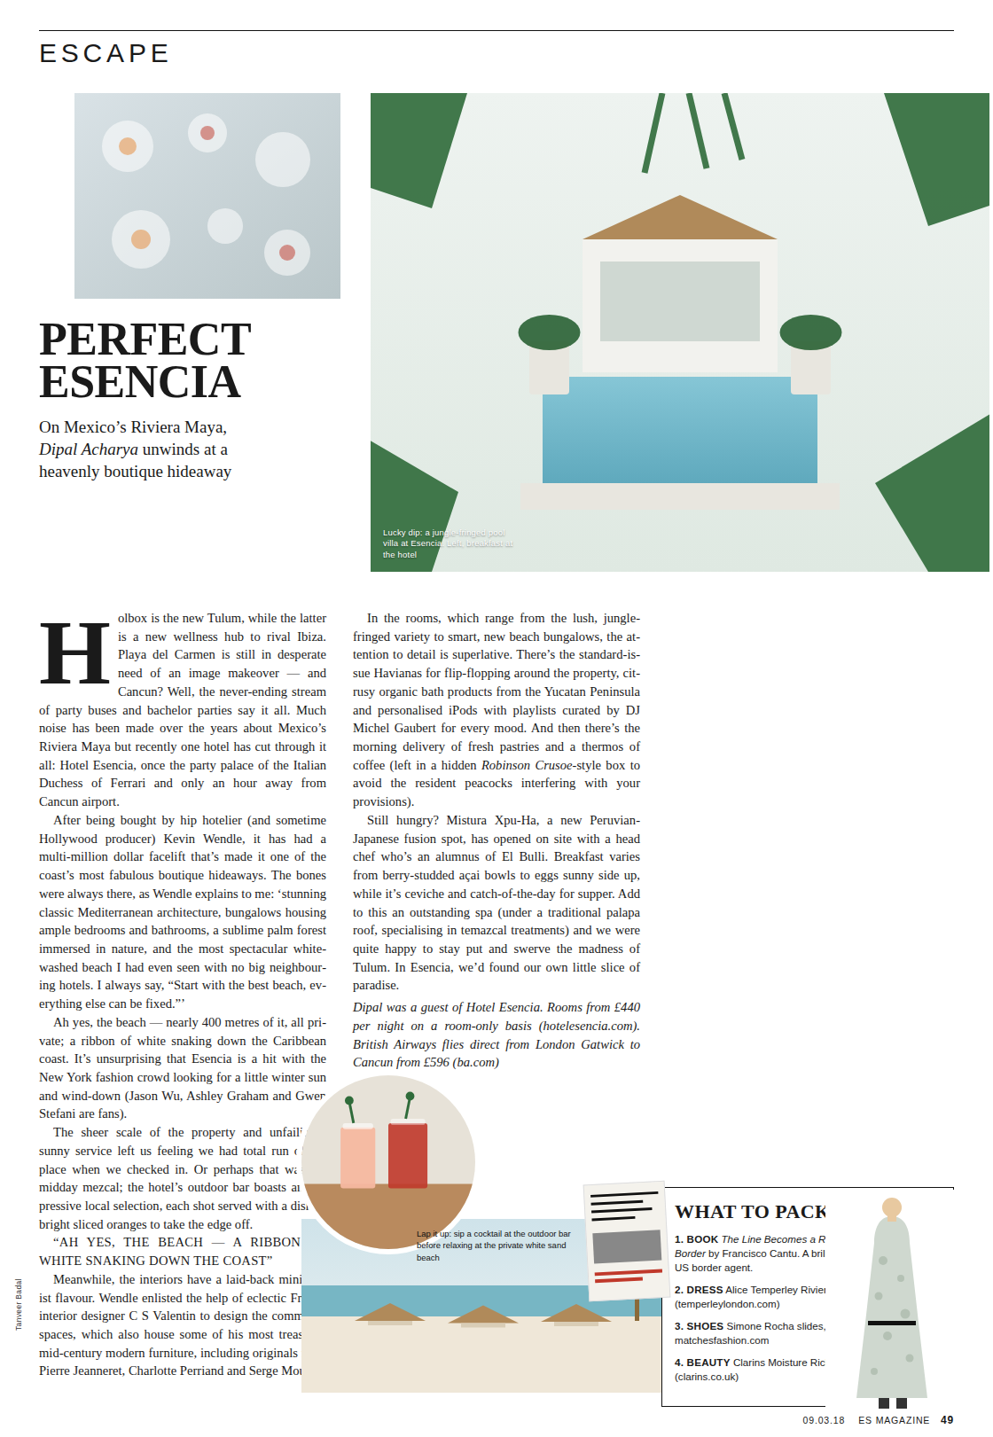Escape
Perfect
Esencia
On Mexico’s Riviera Maya,
Dipal Acharya unwinds at a
heavenly boutique hideaway
Lucky dip: a jungle-fringed pool villa at Esencia. Left, breakfast at the hotel
Holbox is the new Tulum, while the latter is a new wellness hub to rival Ibiza. Playa del Carmen is still in desperate need of an image makeover — and Cancun? Well, the never-ending stream of party buses and bachelor parties say it all. Much noise has been made over the years about Mexico’s Riviera Maya but recently one hotel has cut through it all: Hotel Esencia, once the party palace of the Italian Duchess of Ferrari and only an hour away from Cancun airport.
After being bought by hip hotelier (and sometime Hollywood producer) Kevin Wendle, it has had a multi-million dollar facelift that’s made it one of the coast’s most fabulous boutique hideaways. The bones were always there, as Wendle explains to me: ‘stunning classic Mediterranean architecture, bungalows housing ample bedrooms and bathrooms, a sublime palm forest immersed in nature, and the most spectacular whitewashed beach I had even seen with no big neighbouring hotels. I always say, “Start with the best beach, everything else can be fixed.”’
Ah yes, the beach — nearly 400 metres of it, all private; a ribbon of white snaking down the Caribbean coast. It’s unsurprising that Esencia is a hit with the New York fashion crowd looking for a little winter sun and wind-down (Jason Wu, Ashley Graham and Gwen Stefani are fans).
The sheer scale of the property and unfailingly sunny service left us feeling we had total run of the place when we checked in. Or perhaps that was the midday mezcal; the hotel’s outdoor bar boasts an impressive local selection, each shot served with a dish of bright sliced oranges to take the edge off.
“Ah yes, the beach — a ribbon of white snaking down the coast”
Meanwhile, the interiors have a laid-back minimalist flavour. Wendle enlisted the help of eclectic French interior designer C S Valentin to design the communal spaces, which also house some of his most treasured mid-century modern furniture, including originals from Pierre Jeanneret, Charlotte Perriand and Serge Mouille.
In the rooms, which range from the lush, jungle-fringed variety to smart, new beach bungalows, the attention to detail is superlative. There’s the standard-issue Havianas for flip-flopping around the property, citrusy organic bath products from the Yucatan Peninsula and personalised iPods with playlists curated by DJ Michel Gaubert for every mood. And then there’s the morning delivery of fresh pastries and a thermos of coffee (left in a hidden Robinson Crusoe-style box to avoid the resident peacocks interfering with your provisions).
Still hungry? Mistura Xpu-Ha, a new Peruvian-Japanese fusion spot, has opened on site with a head chef who’s an alumnus of El Bulli. Breakfast varies from berry-studded açai bowls to eggs sunny side up, while it’s ceviche and catch-of-the-day for supper. Add to this an outstanding spa (under a traditional palapa roof, specialising in temazcal treatments) and we were quite happy to stay put and swerve the madness of Tulum. In Esencia, we’d found our own little slice of paradise.
Dipal was a guest of Hotel Esencia. Rooms from £440 per night on a room-only basis (hotelesencia.com). British Airways flies direct from London Gatwick to Cancun from £596 (ba.com)
Lap it up: sip a cocktail at the outdoor bar before relaxing at the private white sand beach
What to Pack
1. BOOK The Line Becomes a River: Dispatches from the Border by Francisco Cantu. A brilliant debut from a former US border agent.
2. DRESS Alice Temperley Riviera dress, POA (temperleylondon.com)
3. SHOES Simone Rocha slides, £350, at matchesfashion.com
4. BEAUTY Clarins Moisture Rich Body Lotion, £31 (clarins.co.uk)
Tanveer Badal
09.03.18 ES Magazine 49